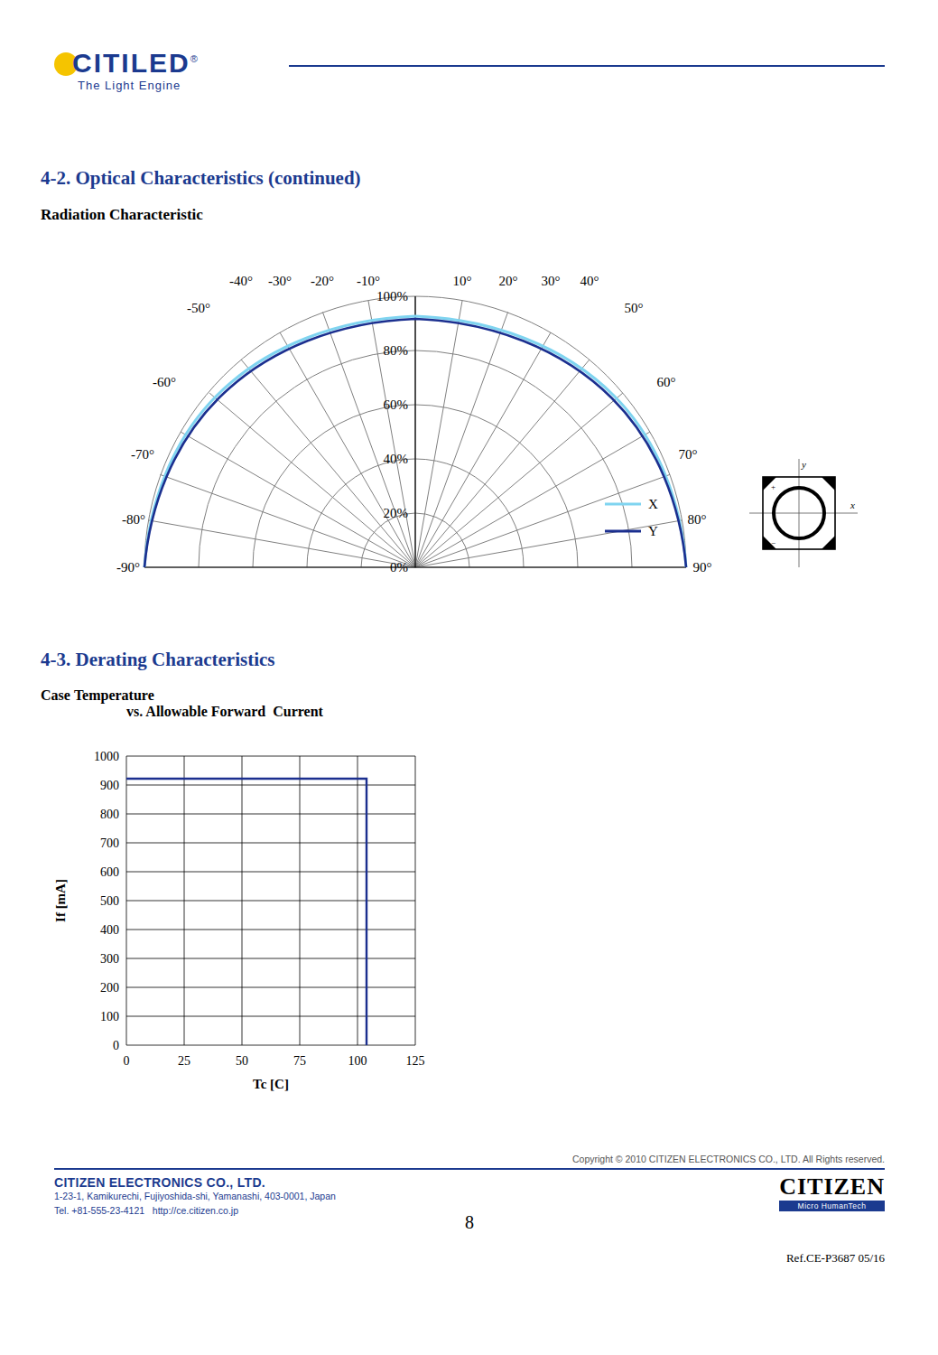CITILED®
The Light Engine
4-2. Optical Characteristics (continued)
Radiation Characteristic
0% 20% 40% 60% 80% 100% -40° -30° -20° -10° 10° 20° 30° 40° -50° -60° -70° -80° -90° 50° 60° 70° 80° 90° X Y y x + −
4-3. Derating Characteristics
Case Temperature vs. Allowable Forward Current
1000 900 800 700 600 500 400 300 200 100 0 0 25 50 75 100 125 Tc [C] If [mA]
Copyright © 2010 CITIZEN ELECTRONICS CO., LTD. All Rights reserved.
CITIZEN ELECTRONICS CO., LTD.
1-23-1, Kamikurechi, Fujiyoshida-shi, Yamanashi, 403-0001, Japan
Tel. +81-555-23-4121 http://ce.citizen.co.jp
8
CITIZEN
Micro HumanTech
Ref.CE-P3687 05/16